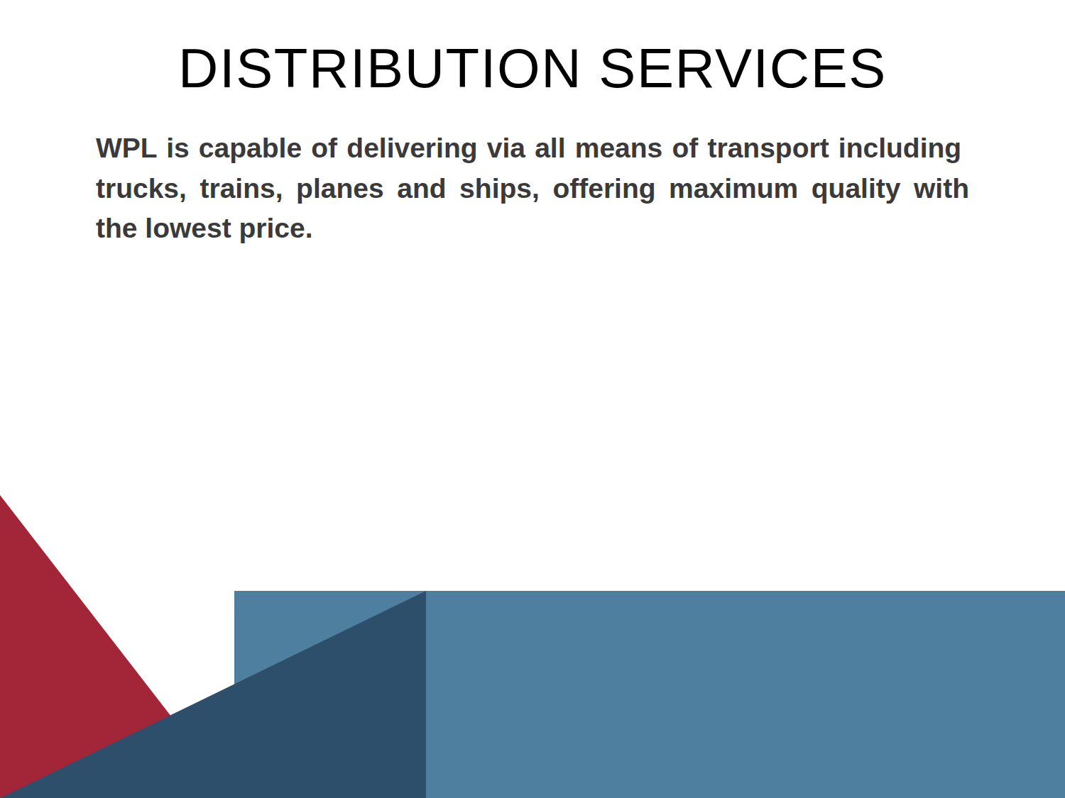DISTRIBUTION SERVICES
WPL is capable of delivering via all means of transport including trucks, trains, planes and ships, offering maximum quality with the lowest price.